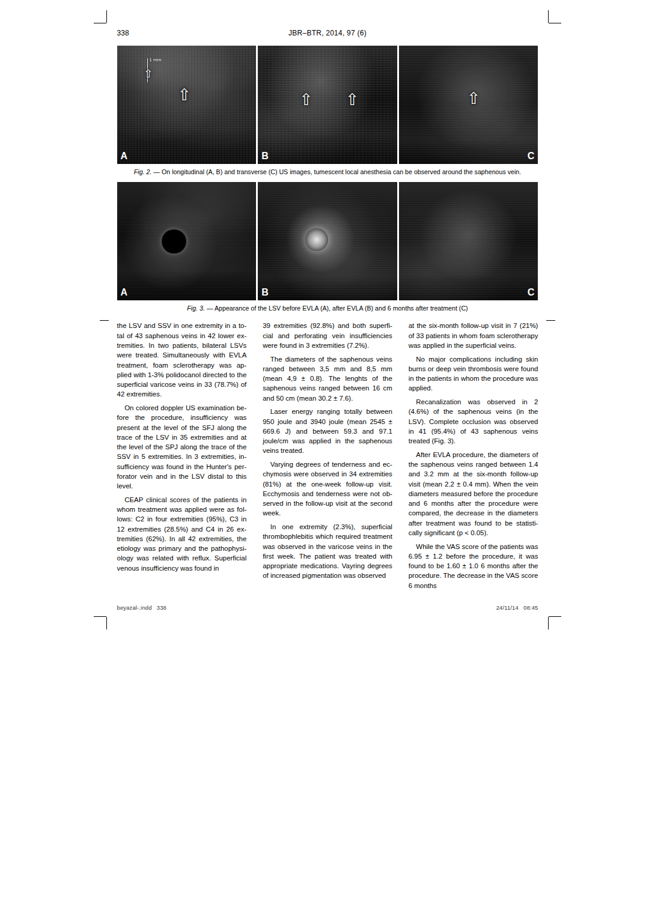338
JBR–BTR, 2014, 97 (6)
338
1 mm
⇧
⇧
A
⇧
⇧
B
⇧
C
Fig. 2. — On longitudinal (A, B) and transverse (C) US images, tumescent local anesthesia can be observed around the saphenous vein.
A
B
C
Fig. 3. — Appearance of the LSV before EVLA (A), after EVLA (B) and 6 months after treatment (C)
the LSV and SSV in one extremity in a total of 43 saphenous veins in 42 lower extremities. In two patients, bilateral LSVs were treated. Simultaneously with EVLA treatment, foam sclerotherapy was applied with 1-3% polidocanol directed to the superficial varicose veins in 33 (78.7%) of 42 extremities.
On colored doppler US examination before the procedure, insufficiency was present at the level of the SFJ along the trace of the LSV in 35 extremities and at the level of the SPJ along the trace of the SSV in 5 extremities. In 3 extremities, insufficiency was found in the Hunter's perforator vein and in the LSV distal to this level.
CEAP clinical scores of the patients in whom treatment was applied were as follows: C2 in four extremities (95%), C3 in 12 extremities (28.5%) and C4 in 26 extremities (62%). In all 42 extremities, the etiology was primary and the pathophysiology was related with reflux. Superficial venous insufficiency was found in
39 extremities (92.8%) and both superficial and perforating vein insufficiencies were found in 3 extremities (7.2%).
The diameters of the saphenous veins ranged between 3,5 mm and 8,5 mm (mean 4,9 ± 0.8). The lenghts of the saphenous veins ranged between 16 cm and 50 cm (mean 30.2 ± 7.6).
Laser energy ranging totally between 950 joule and 3940 joule (mean 2545 ± 669.6 J) and between 59.3 and 97.1 joule/cm was applied in the saphenous veins treated.
Varying degrees of tenderness and ecchymosis were observed in 34 extremities (81%) at the one-week follow-up visit. Ecchymosis and tenderness were not observed in the follow-up visit at the second week.
In one extremity (2.3%), superficial thrombophlebitis which required treatment was observed in the varicose veins in the first week. The patient was treated with appropriate medications. Vayring degrees of increased pigmentation was observed
at the six-month follow-up visit in 7 (21%) of 33 patients in whom foam sclerotherapy was applied in the superficial veins.
No major complications including skin burns or deep vein thrombosis were found in the patients in whom the procedure was applied.
Recanalization was observed in 2 (4.6%) of the saphenous veins (in the LSV). Complete occlusion was observed in 41 (95.4%) of 43 saphenous veins treated (Fig. 3).
After EVLA procedure, the diameters of the saphenous veins ranged between 1.4 and 3.2 mm at the six-month follow-up visit (mean 2.2 ± 0.4 mm). When the vein diameters measured before the procedure and 6 months after the procedure were compared, the decrease in the diameters after treatment was found to be statistically significant (p < 0.05).
While the VAS score of the patients was 6.95 ± 1.2 before the procedure, it was found to be 1.60 ± 1.0 6 months after the procedure. The decrease in the VAS score 6 months
beyazal-.indd 338
24/11/14 08:45